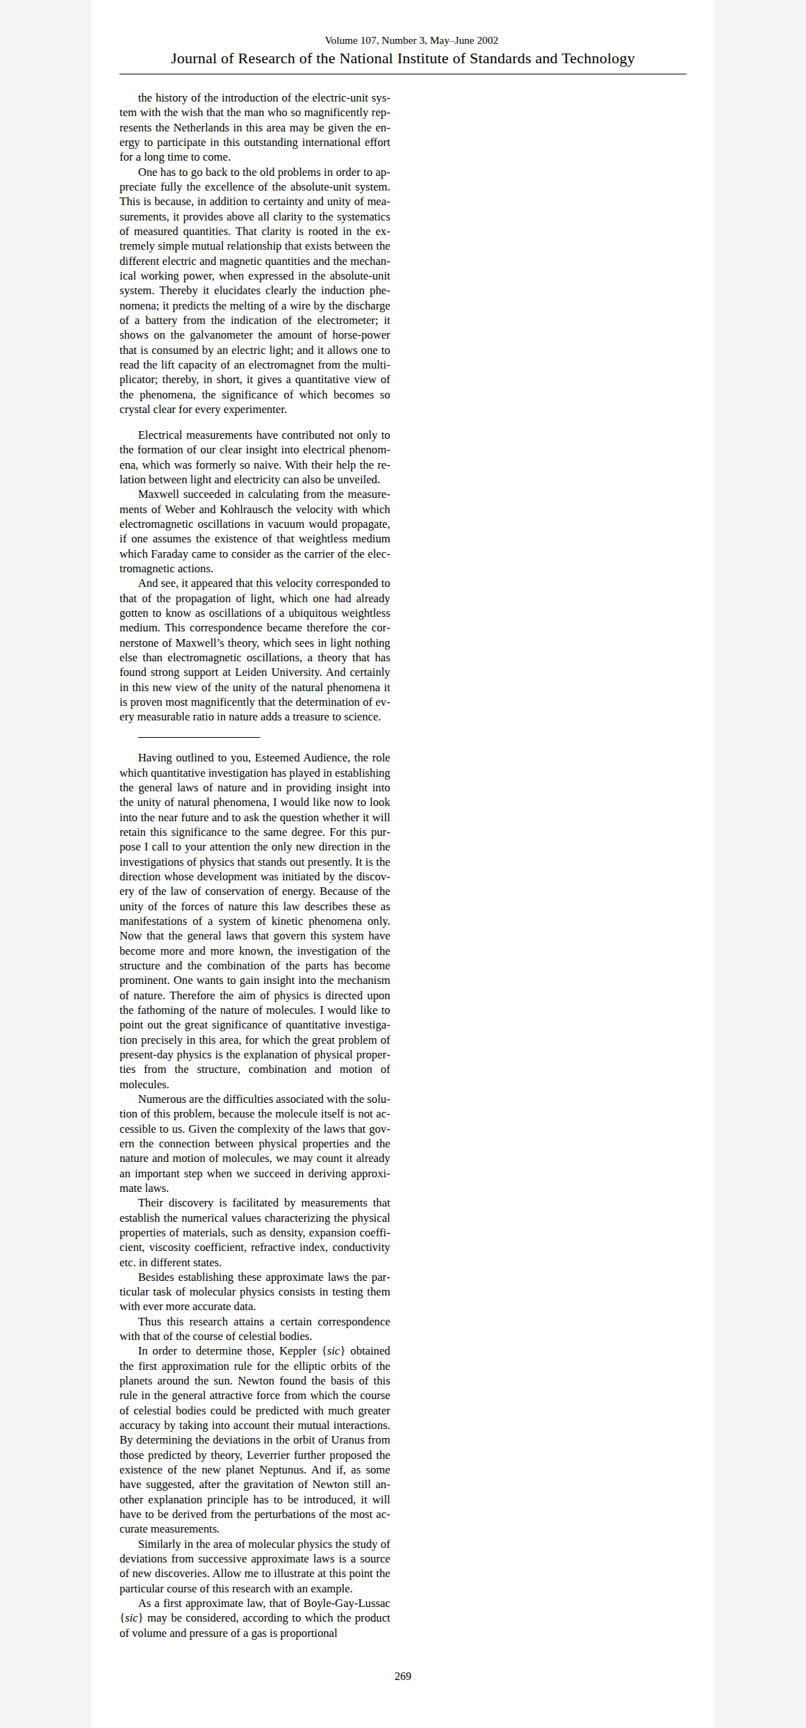Volume 107, Number 3, May–June 2002
Journal of Research of the National Institute of Standards and Technology
the history of the introduction of the electric-unit system with the wish that the man who so magnificently represents the Netherlands in this area may be given the energy to participate in this outstanding international effort for a long time to come.
One has to go back to the old problems in order to appreciate fully the excellence of the absolute-unit system. This is because, in addition to certainty and unity of measurements, it provides above all clarity to the systematics of measured quantities. That clarity is rooted in the extremely simple mutual relationship that exists between the different electric and magnetic quantities and the mechanical working power, when expressed in the absolute-unit system. Thereby it elucidates clearly the induction phenomena; it predicts the melting of a wire by the discharge of a battery from the indication of the electrometer; it shows on the galvanometer the amount of horse-power that is consumed by an electric light; and it allows one to read the lift capacity of an electromagnet from the multiplicator; thereby, in short, it gives a quantitative view of the phenomena, the significance of which becomes so crystal clear for every experimenter.
Electrical measurements have contributed not only to the formation of our clear insight into electrical phenomena, which was formerly so naive. With their help the relation between light and electricity can also be unveiled.
Maxwell succeeded in calculating from the measurements of Weber and Kohlrausch the velocity with which electromagnetic oscillations in vacuum would propagate, if one assumes the existence of that weightless medium which Faraday came to consider as the carrier of the electromagnetic actions.
And see, it appeared that this velocity corresponded to that of the propagation of light, which one had already gotten to know as oscillations of a ubiquitous weightless medium. This correspondence became therefore the cornerstone of Maxwell’s theory, which sees in light nothing else than electromagnetic oscillations, a theory that has found strong support at Leiden University. And certainly in this new view of the unity of the natural phenomena it is proven most magnificently that the determination of every measurable ratio in nature adds a treasure to science.
Having outlined to you, Esteemed Audience, the role which quantitative investigation has played in establishing the general laws of nature and in providing insight into the unity of natural phenomena, I would like now to look into the near future and to ask the question whether it will retain this significance to the same degree. For this purpose I call to your attention the only new direction in the investigations of physics that stands out presently. It is the direction whose development was initiated by the discovery of the law of conservation of energy. Because of the unity of the forces of nature this law describes these as manifestations of a system of kinetic phenomena only. Now that the general laws that govern this system have become more and more known, the investigation of the structure and the combination of the parts has become prominent. One wants to gain insight into the mechanism of nature. Therefore the aim of physics is directed upon the fathoming of the nature of molecules. I would like to point out the great significance of quantitative investigation precisely in this area, for which the great problem of present-day physics is the explanation of physical properties from the structure, combination and motion of molecules.
Numerous are the difficulties associated with the solution of this problem, because the molecule itself is not accessible to us. Given the complexity of the laws that govern the connection between physical properties and the nature and motion of molecules, we may count it already an important step when we succeed in deriving approximate laws.
Their discovery is facilitated by measurements that establish the numerical values characterizing the physical properties of materials, such as density, expansion coefficient, viscosity coefficient, refractive index, conductivity etc. in different states.
Besides establishing these approximate laws the particular task of molecular physics consists in testing them with ever more accurate data.
Thus this research attains a certain correspondence with that of the course of celestial bodies.
In order to determine those, Keppler {sic} obtained the first approximation rule for the elliptic orbits of the planets around the sun. Newton found the basis of this rule in the general attractive force from which the course of celestial bodies could be predicted with much greater accuracy by taking into account their mutual interactions. By determining the deviations in the orbit of Uranus from those predicted by theory, Leverrier further proposed the existence of the new planet Neptunus. And if, as some have suggested, after the gravitation of Newton still another explanation principle has to be introduced, it will have to be derived from the perturbations of the most accurate measurements.
Similarly in the area of molecular physics the study of deviations from successive approximate laws is a source of new discoveries. Allow me to illustrate at this point the particular course of this research with an example.
As a first approximate law, that of Boyle-Gay-Lussac {sic} may be considered, according to which the product of volume and pressure of a gas is proportional
269